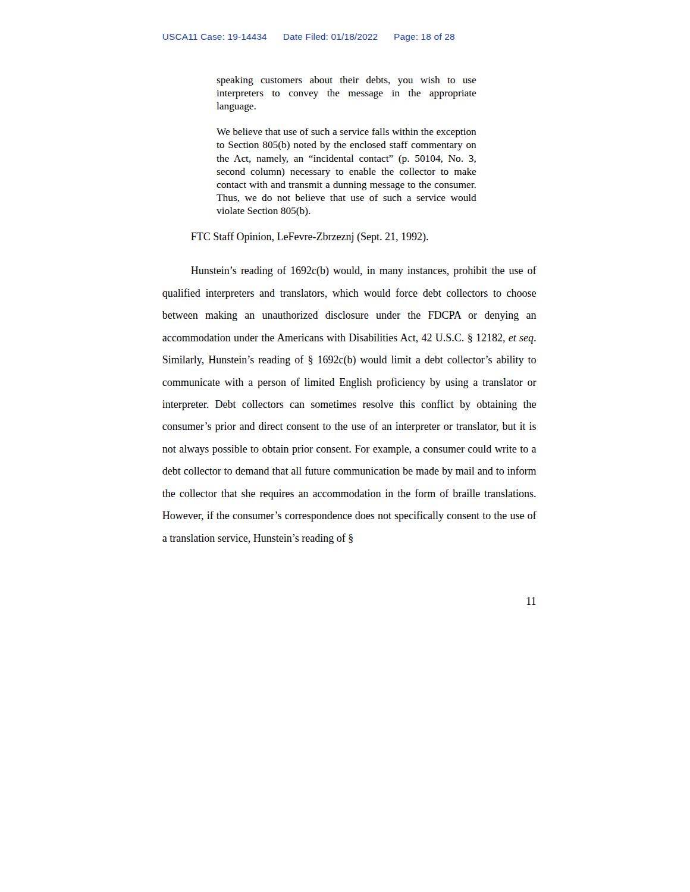USCA11 Case: 19-14434 Date Filed: 01/18/2022 Page: 18 of 28
speaking customers about their debts, you wish to use interpreters to convey the message in the appropriate language.
We believe that use of such a service falls within the exception to Section 805(b) noted by the enclosed staff commentary on the Act, namely, an “incidental contact” (p. 50104, No. 3, second column) necessary to enable the collector to make contact with and transmit a dunning message to the consumer. Thus, we do not believe that use of such a service would violate Section 805(b).
FTC Staff Opinion, LeFevre-Zbrzeznj (Sept. 21, 1992).
Hunstein’s reading of 1692c(b) would, in many instances, prohibit the use of qualified interpreters and translators, which would force debt collectors to choose between making an unauthorized disclosure under the FDCPA or denying an accommodation under the Americans with Disabilities Act, 42 U.S.C. § 12182, et seq. Similarly, Hunstein’s reading of § 1692c(b) would limit a debt collector’s ability to communicate with a person of limited English proficiency by using a translator or interpreter. Debt collectors can sometimes resolve this conflict by obtaining the consumer’s prior and direct consent to the use of an interpreter or translator, but it is not always possible to obtain prior consent. For example, a consumer could write to a debt collector to demand that all future communication be made by mail and to inform the collector that she requires an accommodation in the form of braille translations. However, if the consumer’s correspondence does not specifically consent to the use of a translation service, Hunstein’s reading of §
11